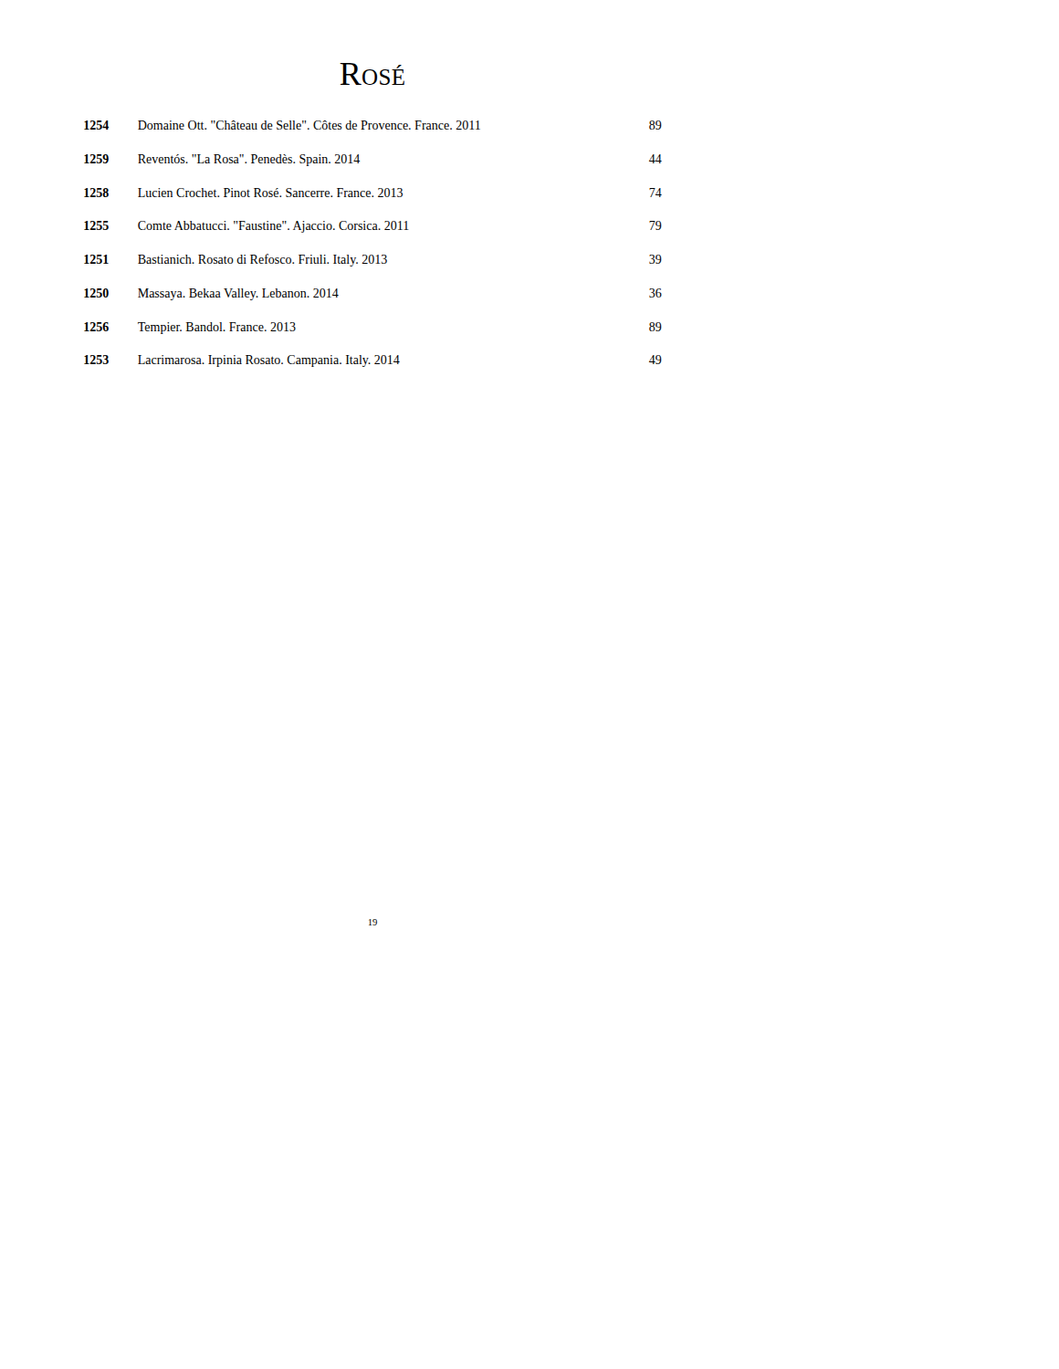Rosé
| 1254 | Domaine Ott. "Château de Selle". Côtes de Provence. France. 2011 | 89 |
| 1259 | Reventós. "La Rosa". Penedès. Spain. 2014 | 44 |
| 1258 | Lucien Crochet. Pinot Rosé. Sancerre. France. 2013 | 74 |
| 1255 | Comte Abbatucci. "Faustine". Ajaccio. Corsica. 2011 | 79 |
| 1251 | Bastianich. Rosato di Refosco. Friuli. Italy. 2013 | 39 |
| 1250 | Massaya. Bekaa Valley. Lebanon. 2014 | 36 |
| 1256 | Tempier. Bandol. France. 2013 | 89 |
| 1253 | Lacrimarosa. Irpinia Rosato. Campania. Italy. 2014 | 49 |
19